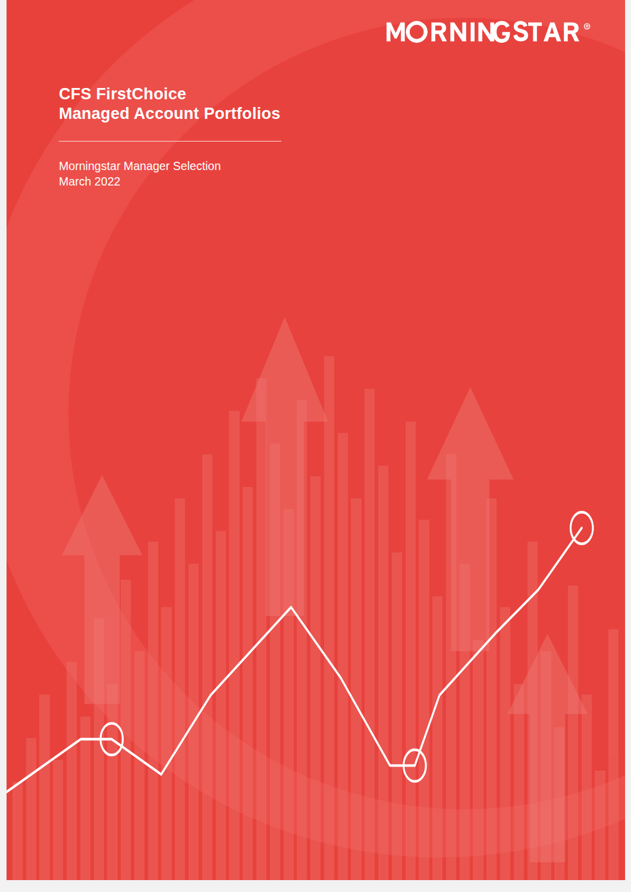CFS FirstChoice
Managed Account Portfolios
Morningstar Manager Selection
March 2022